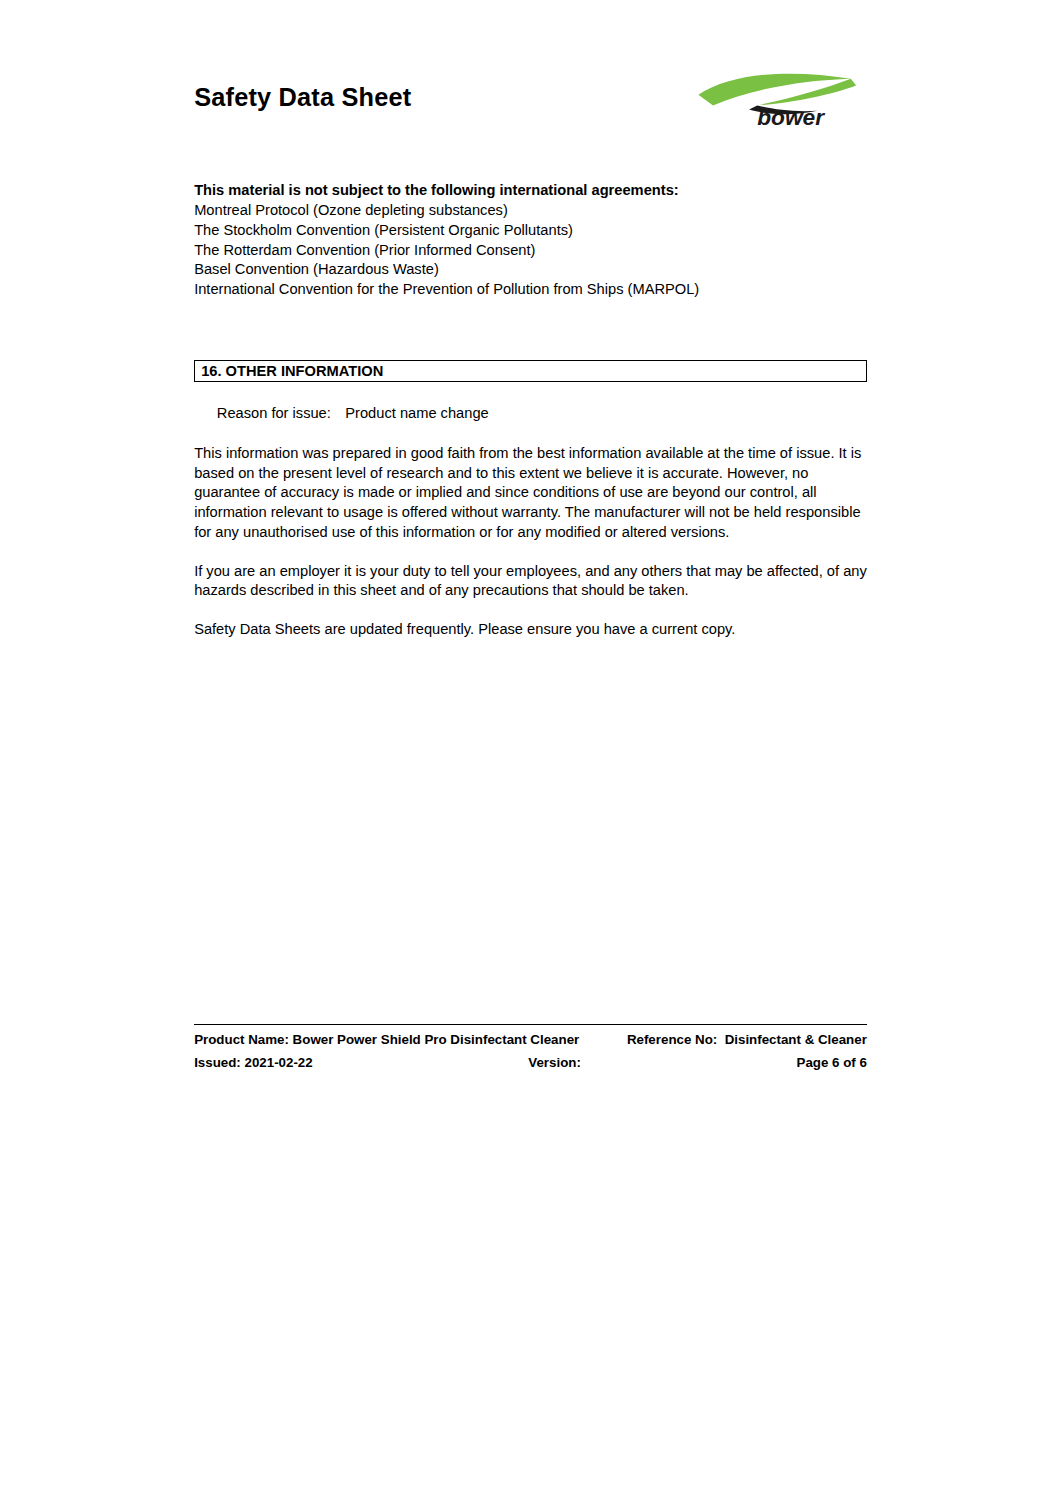Safety Data Sheet
bower
This material is not subject to the following international agreements:
Montreal Protocol (Ozone depleting substances)
The Stockholm Convention (Persistent Organic Pollutants)
The Rotterdam Convention (Prior Informed Consent)
Basel Convention (Hazardous Waste)
International Convention for the Prevention of Pollution from Ships (MARPOL)
16. OTHER INFORMATION
Reason for issue: Product name change
This information was prepared in good faith from the best information available at the time of issue. It is based on the present level of research and to this extent we believe it is accurate. However, no guarantee of accuracy is made or implied and since conditions of use are beyond our control, all information relevant to usage is offered without warranty. The manufacturer will not be held responsible for any unauthorised use of this information or for any modified or altered versions.
If you are an employer it is your duty to tell your employees, and any others that may be affected, of any hazards described in this sheet and of any precautions that should be taken.
Safety Data Sheets are updated frequently. Please ensure you have a current copy.
Product Name: Bower Power Shield Pro Disinfectant Cleaner Reference No: Disinfectant & Cleaner
Issued: 2021-02-22 Version: Page 6 of 6